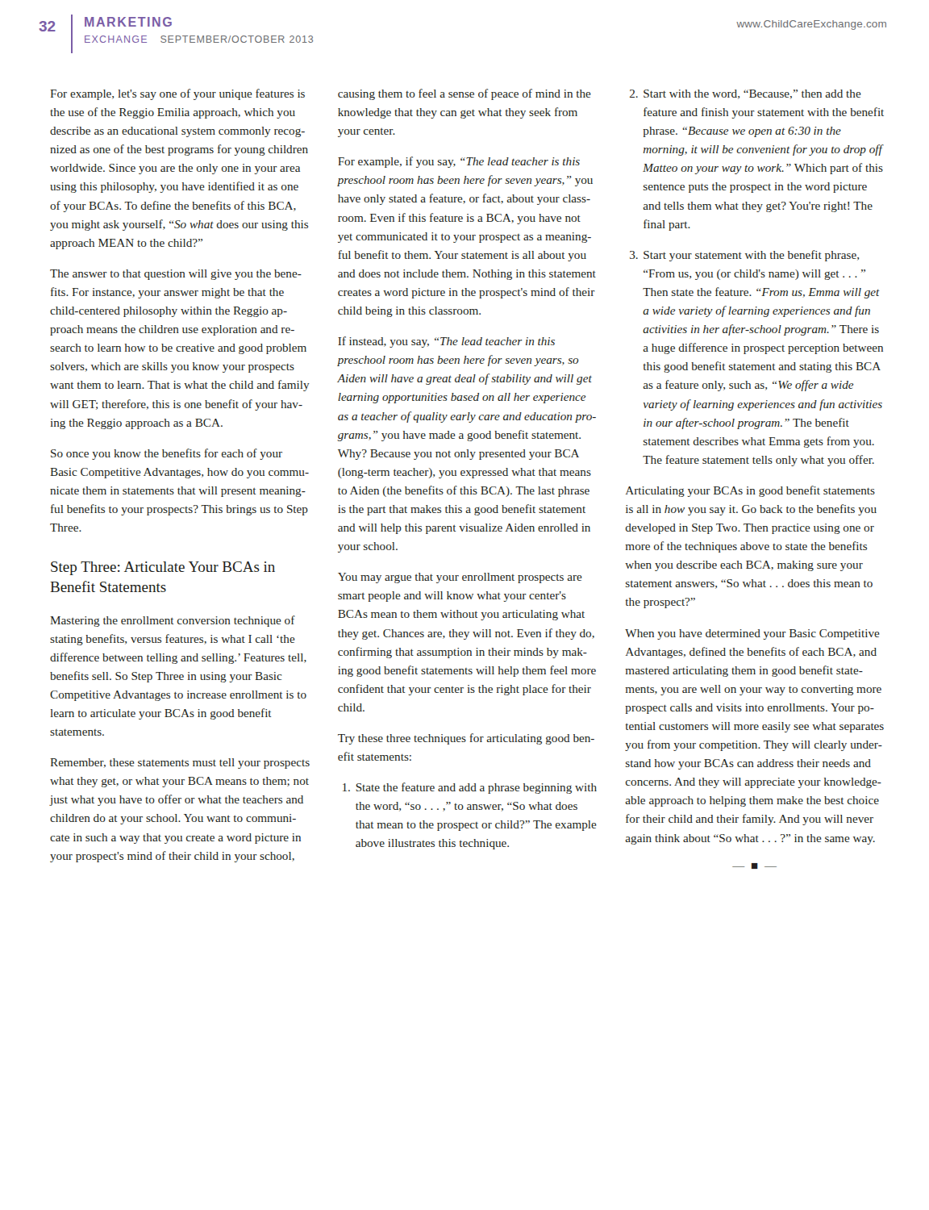32
Marketing
Exchange September/October 2013
www.ChildCareExchange.com
For example, let's say one of your unique features is the use of the Reggio Emilia approach, which you describe as an educational system commonly recognized as one of the best programs for young children worldwide. Since you are the only one in your area using this philosophy, you have identified it as one of your BCAs. To define the benefits of this BCA, you might ask yourself, “So what does our using this approach MEAN to the child?”
The answer to that question will give you the benefits. For instance, your answer might be that the child-centered philosophy within the Reggio approach means the children use exploration and research to learn how to be creative and good problem solvers, which are skills you know your prospects want them to learn. That is what the child and family will GET; therefore, this is one benefit of your having the Reggio approach as a BCA.
So once you know the benefits for each of your Basic Competitive Advantages, how do you communicate them in statements that will present meaningful benefits to your prospects? This brings us to Step Three.
Step Three: Articulate Your BCAs in Benefit Statements
Mastering the enrollment conversion technique of stating benefits, versus features, is what I call ‘the difference between telling and selling.’ Features tell, benefits sell. So Step Three in using your Basic Competitive Advantages to increase enrollment is to learn to articulate your BCAs in good benefit statements.
Remember, these statements must tell your prospects what they get, or what your BCA means to them; not just what you have to offer or what the teachers and children do at your school. You want to communicate in such a way that you create a word picture in your prospect's mind of their child in your school, causing them to feel a sense of peace of mind in the knowledge that they can get what they seek from your center.
For example, if you say, “The lead teacher is this preschool room has been here for seven years,” you have only stated a feature, or fact, about your classroom. Even if this feature is a BCA, you have not yet communicated it to your prospect as a meaningful benefit to them. Your statement is all about you and does not include them. Nothing in this statement creates a word picture in the prospect's mind of their child being in this classroom.
If instead, you say, “The lead teacher in this preschool room has been here for seven years, so Aiden will have a great deal of stability and will get learning opportunities based on all her experience as a teacher of quality early care and education programs,” you have made a good benefit statement. Why? Because you not only presented your BCA (long-term teacher), you expressed what that means to Aiden (the benefits of this BCA). The last phrase is the part that makes this a good benefit statement and will help this parent visualize Aiden enrolled in your school.
You may argue that your enrollment prospects are smart people and will know what your center's BCAs mean to them without you articulating what they get. Chances are, they will not. Even if they do, confirming that assumption in their minds by making good benefit statements will help them feel more confident that your center is the right place for their child.
Try these three techniques for articulating good benefit statements:
State the feature and add a phrase beginning with the word, “so . . . ,” to answer, “So what does that mean to the prospect or child?” The example above illustrates this technique.
Start with the word, “Because,” then add the feature and finish your statement with the benefit phrase. “Because we open at 6:30 in the morning, it will be convenient for you to drop off Matteo on your way to work.” Which part of this sentence puts the prospect in the word picture and tells them what they get? You're right! The final part.
Start your statement with the benefit phrase, “From us, you (or child's name) will get . . . ” Then state the feature. “From us, Emma will get a wide variety of learning experiences and fun activities in her after-school program.” There is a huge difference in prospect perception between this good benefit statement and stating this BCA as a feature only, such as, “We offer a wide variety of learning experiences and fun activities in our after-school program.” The benefit statement describes what Emma gets from you. The feature statement tells only what you offer.
Articulating your BCAs in good benefit statements is all in how you say it. Go back to the benefits you developed in Step Two. Then practice using one or more of the techniques above to state the benefits when you describe each BCA, making sure your statement answers, “So what . . . does this mean to the prospect?”
When you have determined your Basic Competitive Advantages, defined the benefits of each BCA, and mastered articulating them in good benefit statements, you are well on your way to converting more prospect calls and visits into enrollments. Your potential customers will more easily see what separates you from your competition. They will clearly understand how your BCAs can address their needs and concerns. And they will appreciate your knowledgeable approach to helping them make the best choice for their child and their family. And you will never again think about “So what . . . ?” in the same way.
— ■ —